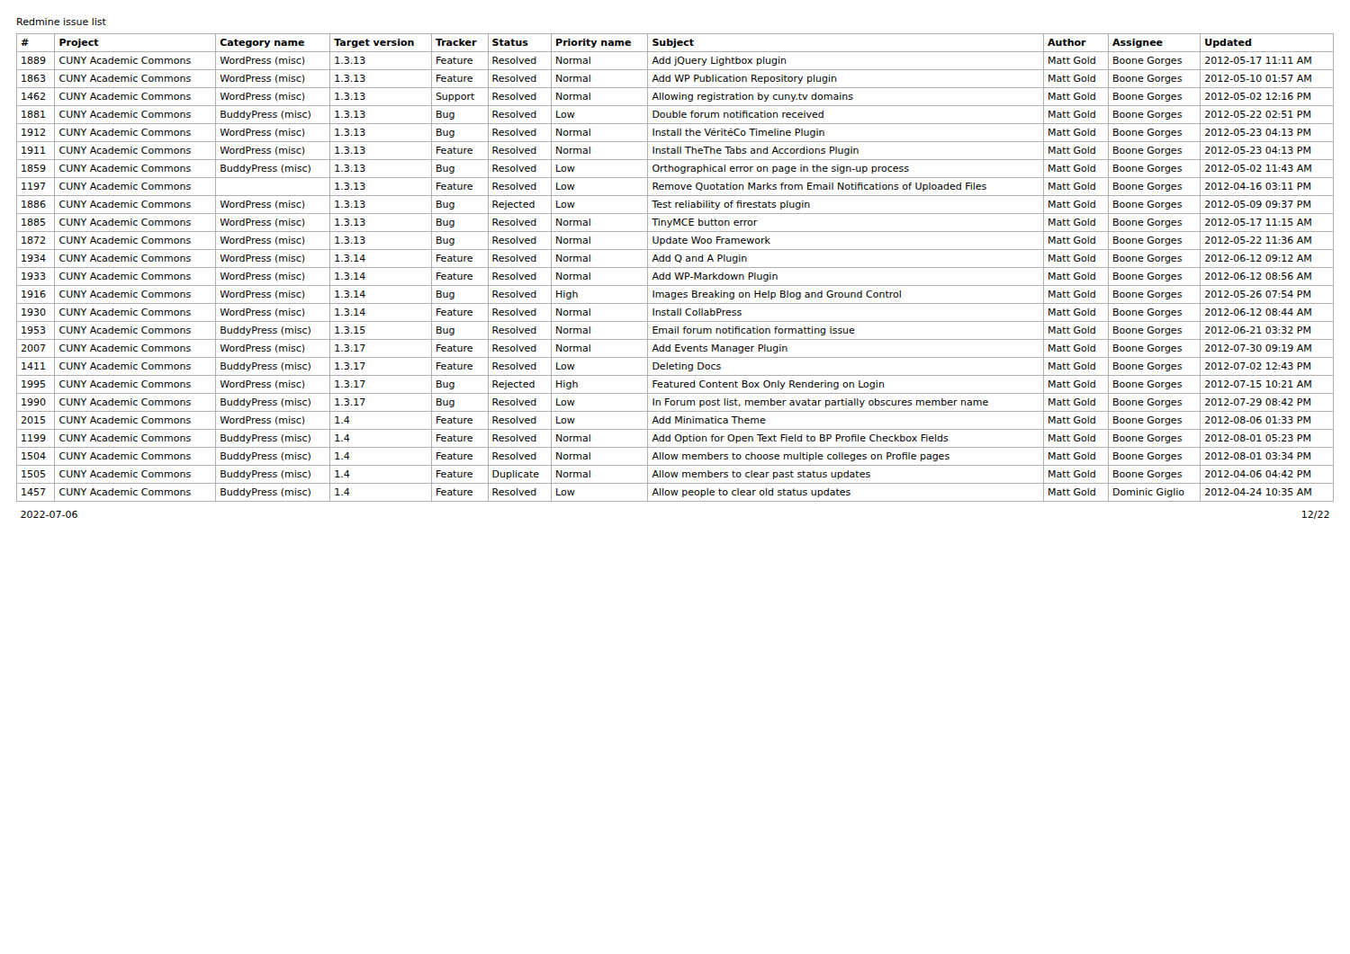Redmine issue list
| # | Project | Category name | Target version | Tracker | Status | Priority name | Subject | Author | Assignee | Updated |
| --- | --- | --- | --- | --- | --- | --- | --- | --- | --- | --- |
| 1889 | CUNY Academic Commons | WordPress (misc) | 1.3.13 | Feature | Resolved | Normal | Add jQuery Lightbox plugin | Matt Gold | Boone Gorges | 2012-05-17 11:11 AM |
| 1863 | CUNY Academic Commons | WordPress (misc) | 1.3.13 | Feature | Resolved | Normal | Add WP Publication Repository plugin | Matt Gold | Boone Gorges | 2012-05-10 01:57 AM |
| 1462 | CUNY Academic Commons | WordPress (misc) | 1.3.13 | Support | Resolved | Normal | Allowing registration by cuny.tv domains | Matt Gold | Boone Gorges | 2012-05-02 12:16 PM |
| 1881 | CUNY Academic Commons | BuddyPress (misc) | 1.3.13 | Bug | Resolved | Low | Double forum notification received | Matt Gold | Boone Gorges | 2012-05-22 02:51 PM |
| 1912 | CUNY Academic Commons | WordPress (misc) | 1.3.13 | Bug | Resolved | Normal | Install the VéritéCo Timeline Plugin | Matt Gold | Boone Gorges | 2012-05-23 04:13 PM |
| 1911 | CUNY Academic Commons | WordPress (misc) | 1.3.13 | Feature | Resolved | Normal | Install TheThe Tabs and Accordions Plugin | Matt Gold | Boone Gorges | 2012-05-23 04:13 PM |
| 1859 | CUNY Academic Commons | BuddyPress (misc) | 1.3.13 | Bug | Resolved | Low | Orthographical error on page in the sign-up process | Matt Gold | Boone Gorges | 2012-05-02 11:43 AM |
| 1197 | CUNY Academic Commons | | 1.3.13 | Feature | Resolved | Low | Remove Quotation Marks from Email Notifications of Uploaded Files | Matt Gold | Boone Gorges | 2012-04-16 03:11 PM |
| 1886 | CUNY Academic Commons | WordPress (misc) | 1.3.13 | Bug | Rejected | Low | Test reliability of firestats plugin | Matt Gold | Boone Gorges | 2012-05-09 09:37 PM |
| 1885 | CUNY Academic Commons | WordPress (misc) | 1.3.13 | Bug | Resolved | Normal | TinyMCE button error | Matt Gold | Boone Gorges | 2012-05-17 11:15 AM |
| 1872 | CUNY Academic Commons | WordPress (misc) | 1.3.13 | Bug | Resolved | Normal | Update Woo Framework | Matt Gold | Boone Gorges | 2012-05-22 11:36 AM |
| 1934 | CUNY Academic Commons | WordPress (misc) | 1.3.14 | Feature | Resolved | Normal | Add Q and A Plugin | Matt Gold | Boone Gorges | 2012-06-12 09:12 AM |
| 1933 | CUNY Academic Commons | WordPress (misc) | 1.3.14 | Feature | Resolved | Normal | Add WP-Markdown Plugin | Matt Gold | Boone Gorges | 2012-06-12 08:56 AM |
| 1916 | CUNY Academic Commons | WordPress (misc) | 1.3.14 | Bug | Resolved | High | Images Breaking on Help Blog and Ground Control | Matt Gold | Boone Gorges | 2012-05-26 07:54 PM |
| 1930 | CUNY Academic Commons | WordPress (misc) | 1.3.14 | Feature | Resolved | Normal | Install CollabPress | Matt Gold | Boone Gorges | 2012-06-12 08:44 AM |
| 1953 | CUNY Academic Commons | BuddyPress (misc) | 1.3.15 | Bug | Resolved | Normal | Email forum notification formatting issue | Matt Gold | Boone Gorges | 2012-06-21 03:32 PM |
| 2007 | CUNY Academic Commons | WordPress (misc) | 1.3.17 | Feature | Resolved | Normal | Add Events Manager Plugin | Matt Gold | Boone Gorges | 2012-07-30 09:19 AM |
| 1411 | CUNY Academic Commons | BuddyPress (misc) | 1.3.17 | Feature | Resolved | Low | Deleting Docs | Matt Gold | Boone Gorges | 2012-07-02 12:43 PM |
| 1995 | CUNY Academic Commons | WordPress (misc) | 1.3.17 | Bug | Rejected | High | Featured Content Box Only Rendering on Login | Matt Gold | Boone Gorges | 2012-07-15 10:21 AM |
| 1990 | CUNY Academic Commons | BuddyPress (misc) | 1.3.17 | Bug | Resolved | Low | In Forum post list, member avatar partially obscures member name | Matt Gold | Boone Gorges | 2012-07-29 08:42 PM |
| 2015 | CUNY Academic Commons | WordPress (misc) | 1.4 | Feature | Resolved | Low | Add Minimatica Theme | Matt Gold | Boone Gorges | 2012-08-06 01:33 PM |
| 1199 | CUNY Academic Commons | BuddyPress (misc) | 1.4 | Feature | Resolved | Normal | Add Option for Open Text Field to BP Profile Checkbox Fields | Matt Gold | Boone Gorges | 2012-08-01 05:23 PM |
| 1504 | CUNY Academic Commons | BuddyPress (misc) | 1.4 | Feature | Resolved | Normal | Allow members to choose multiple colleges on Profile pages | Matt Gold | Boone Gorges | 2012-08-01 03:34 PM |
| 1505 | CUNY Academic Commons | BuddyPress (misc) | 1.4 | Feature | Duplicate | Normal | Allow members to clear past status updates | Matt Gold | Boone Gorges | 2012-04-06 04:42 PM |
| 1457 | CUNY Academic Commons | BuddyPress (misc) | 1.4 | Feature | Resolved | Low | Allow people to clear old status updates | Matt Gold | Dominic Giglio | 2012-04-24 10:35 AM |
| 2022-07-06 | 12/22 |